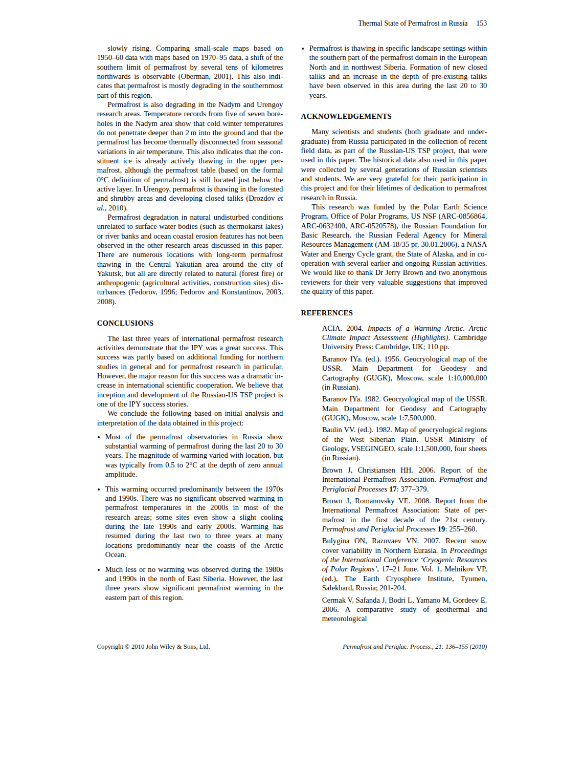Thermal State of Permafrost in Russia 153
slowly rising. Comparing small-scale maps based on 1950–60 data with maps based on 1970–95 data, a shift of the southern limit of permafrost by several tens of kilometres northwards is observable (Oberman, 2001). This also indicates that permafrost is mostly degrading in the southernmost part of this region.
Permafrost is also degrading in the Nadym and Urengoy research areas. Temperature records from five of seven boreholes in the Nadym area show that cold winter temperatures do not penetrate deeper than 2 m into the ground and that the permafrost has become thermally disconnected from seasonal variations in air temperature. This also indicates that the constituent ice is already actively thawing in the upper permafrost, although the permafrost table (based on the formal 0°C definition of permafrost) is still located just below the active layer. In Urengoy, permafrost is thawing in the forested and shrubby areas and developing closed taliks (Drozdov et al., 2010).
Permafrost degradation in natural undisturbed conditions unrelated to surface water bodies (such as thermokarst lakes) or river banks and ocean coastal erosion features has not been observed in the other research areas discussed in this paper. There are numerous locations with long-term permafrost thawing in the Central Yakutian area around the city of Yakutsk, but all are directly related to natural (forest fire) or anthropogenic (agricultural activities, construction sites) disturbances (Fedorov, 1996; Fedorov and Konstantinov, 2003, 2008).
Conclusions
The last three years of international permafrost research activities demonstrate that the IPY was a great success. This success was partly based on additional funding for northern studies in general and for permafrost research in particular. However, the major reason for this success was a dramatic increase in international scientific cooperation. We believe that inception and development of the Russian-US TSP project is one of the IPY success stories.
We conclude the following based on initial analysis and interpretation of the data obtained in this project:
Most of the permafrost observatories in Russia show substantial warming of permafrost during the last 20 to 30 years. The magnitude of warming varied with location, but was typically from 0.5 to 2°C at the depth of zero annual amplitude.
This warming occurred predominantly between the 1970s and 1990s. There was no significant observed warming in permafrost temperatures in the 2000s in most of the research areas; some sites even show a slight cooling during the late 1990s and early 2000s. Warming has resumed during the last two to three years at many locations predominantly near the coasts of the Arctic Ocean.
Much less or no warming was observed during the 1980s and 1990s in the north of East Siberia. However, the last three years show significant permafrost warming in the eastern part of this region.
Permafrost is thawing in specific landscape settings within the southern part of the permafrost domain in the European North and in northwest Siberia. Formation of new closed taliks and an increase in the depth of pre-existing taliks have been observed in this area during the last 20 to 30 years.
Acknowledgements
Many scientists and students (both graduate and undergraduate) from Russia participated in the collection of recent field data, as part of the Russian-US TSP project, that were used in this paper. The historical data also used in this paper were collected by several generations of Russian scientists and students. We are very grateful for their participation in this project and for their lifetimes of dedication to permafrost research in Russia.
This research was funded by the Polar Earth Science Program, Office of Polar Programs, US NSF (ARC-0856864, ARC-0632400, ARC-0520578), the Russian Foundation for Basic Research, the Russian Federal Agency for Mineral Resources Management (AM-18/35 pr, 30.01.2006), a NASA Water and Energy Cycle grant, the State of Alaska, and in cooperation with several earlier and ongoing Russian activities. We would like to thank Dr Jerry Brown and two anonymous reviewers for their very valuable suggestions that improved the quality of this paper.
References
ACIA. 2004. Impacts of a Warming Arctic. Arctic Climate Impact Assessment (Highlights). Cambridge University Press: Cambridge, UK; 110 pp.
Baranov IYa. (ed.). 1956. Geocryological map of the USSR. Main Department for Geodesy and Cartography (GUGK), Moscow, scale 1:10,000,000 (in Russian).
Baranov IYa. 1982. Geocryological map of the USSR. Main Department for Geodesy and Cartography (GUGK), Moscow, scale 1:7,500,000.
Baulin VV. (ed.). 1982. Map of geocryological regions of the West Siberian Plain. USSR Ministry of Geology, VSEGINGEO, scale 1:1,500,000, four sheets (in Russian).
Brown J, Christiansen HH. 2006. Report of the International Permafrost Association. Permafrost and Periglacial Processes 17: 377–379.
Brown J, Romanovsky VE. 2008. Report from the International Permafrost Association: State of permafrost in the first decade of the 21st century. Permafrost and Periglacial Processes 19: 255–260.
Bulygina ON, Razuvaev VN. 2007. Recent snow cover variability in Northern Eurasia. In Proceedings of the International Conference ‘Cryogenic Resources of Polar Regions’, 17–21 June. Vol. 1, Melnikov VP, (ed.), The Earth Cryosphere Institute, Tyumen, Salekhard, Russia; 201-204.
Cermak V, Safanda J, Bodri L, Yamano M, Gordeev E. 2006. A comparative study of geothermal and meteorological
Copyright © 2010 John Wiley & Sons, Ltd. Permafrost and Periglac. Process., 21: 136–155 (2010)